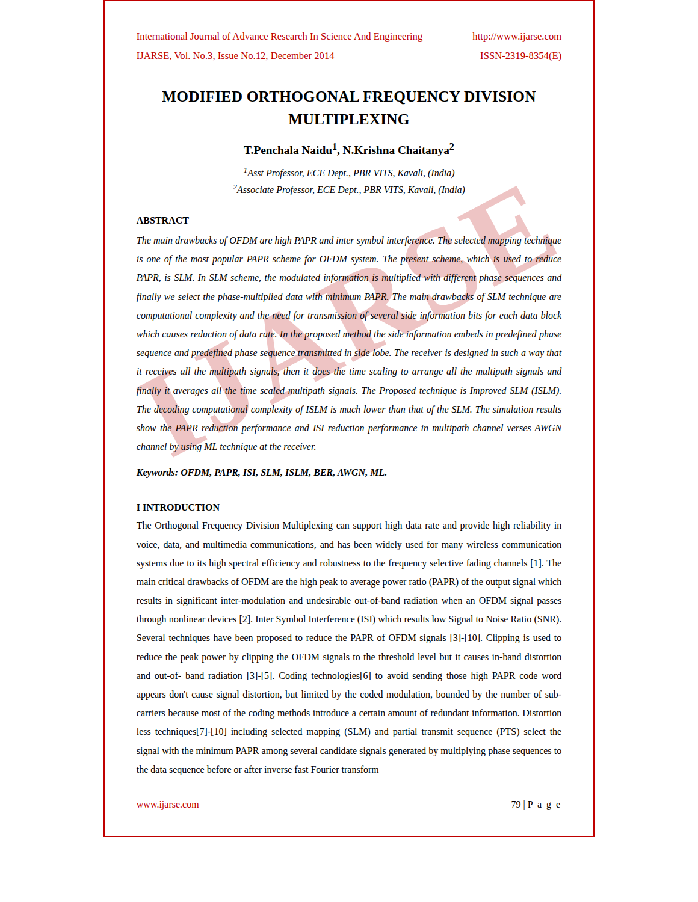IJARSE
International Journal of Advance Research In Science And Engineering
http://www.ijarse.com
IJARSE, Vol. No.3, Issue No.12, December 2014
ISSN-2319-8354(E)
MODIFIED ORTHOGONAL FREQUENCY DIVISION
MULTIPLEXING
T.Penchala Naidu1, N.Krishna Chaitanya2
1Asst Professor, ECE Dept., PBR VITS, Kavali, (India)
2Associate Professor, ECE Dept., PBR VITS, Kavali, (India)
ABSTRACT
The main drawbacks of OFDM are high PAPR and inter symbol interference. The selected mapping technique is one of the most popular PAPR scheme for OFDM system. The present scheme, which is used to reduce PAPR, is SLM. In SLM scheme, the modulated information is multiplied with different phase sequences and finally we select the phase-multiplied data with minimum PAPR. The main drawbacks of SLM technique are computational complexity and the need for transmission of several side information bits for each data block which causes reduction of data rate. In the proposed method the side information embeds in predefined phase sequence and predefined phase sequence transmitted in side lobe. The receiver is designed in such a way that it receives all the multipath signals, then it does the time scaling to arrange all the multipath signals and finally it averages all the time scaled multipath signals. The Proposed technique is Improved SLM (ISLM). The decoding computational complexity of ISLM is much lower than that of the SLM. The simulation results show the PAPR reduction performance and ISI reduction performance in multipath channel verses AWGN channel by using ML technique at the receiver.
Keywords: OFDM, PAPR, ISI, SLM, ISLM, BER, AWGN, ML.
I INTRODUCTION
The Orthogonal Frequency Division Multiplexing can support high data rate and provide high reliability in voice, data, and multimedia communications, and has been widely used for many wireless communication systems due to its high spectral efficiency and robustness to the frequency selective fading channels [1]. The main critical drawbacks of OFDM are the high peak to average power ratio (PAPR) of the output signal which results in significant inter-modulation and undesirable out-of-band radiation when an OFDM signal passes through nonlinear devices [2]. Inter Symbol Interference (ISI) which results low Signal to Noise Ratio (SNR). Several techniques have been proposed to reduce the PAPR of OFDM signals [3]-[10]. Clipping is used to reduce the peak power by clipping the OFDM signals to the threshold level but it causes in-band distortion and out-of- band radiation [3]-[5]. Coding technologies[6] to avoid sending those high PAPR code word appears don't cause signal distortion, but limited by the coded modulation, bounded by the number of sub-carriers because most of the coding methods introduce a certain amount of redundant information. Distortion less techniques[7]-[10] including selected mapping (SLM) and partial transmit sequence (PTS) select the signal with the minimum PAPR among several candidate signals generated by multiplying phase sequences to the data sequence before or after inverse fast Fourier transform
www.ijarse.com
79 | P a g e